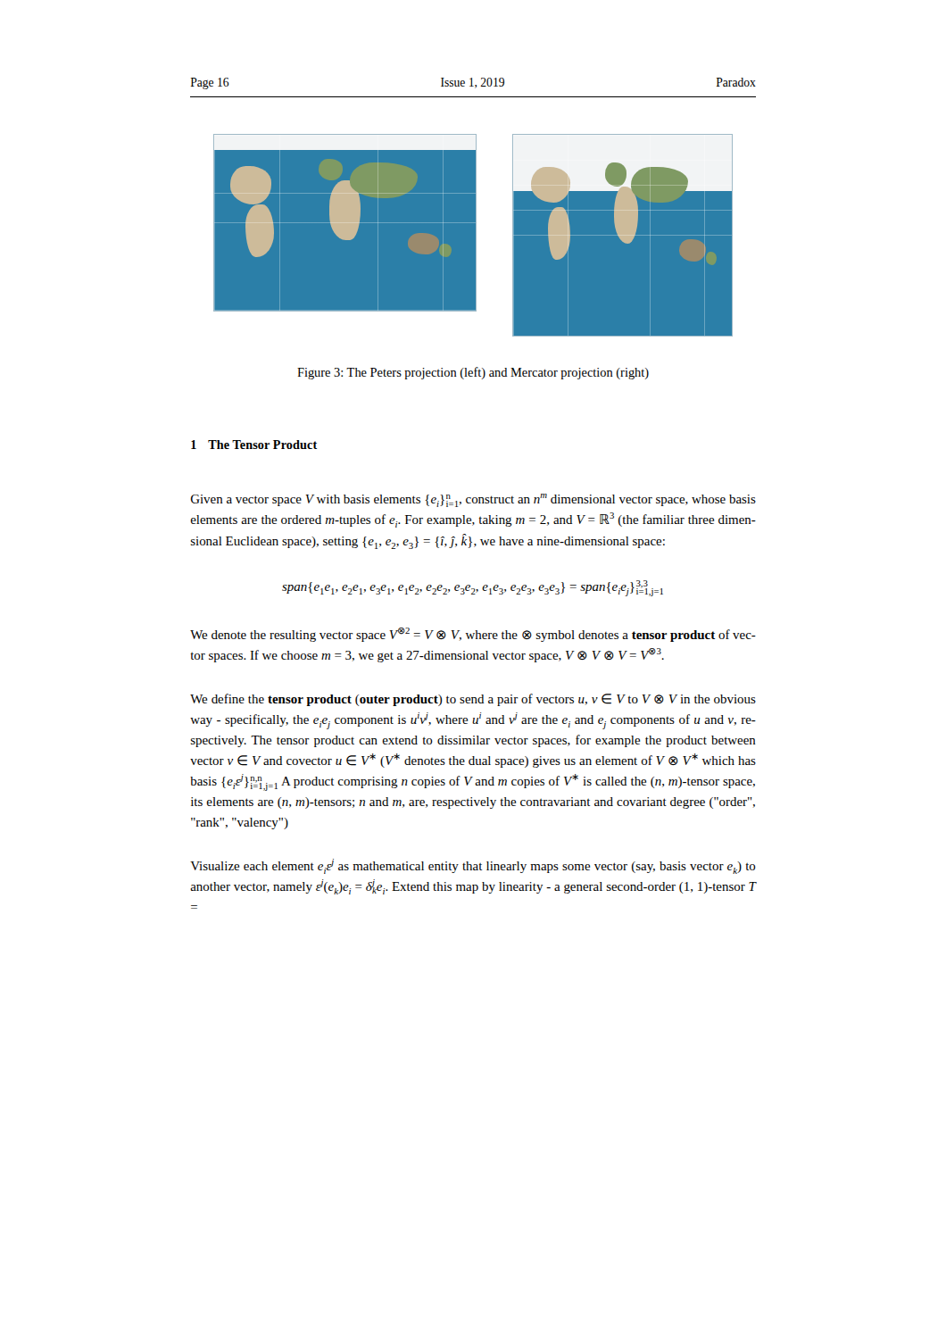Page 16
Issue 1, 2019
Paradox
Figure 3: The Peters projection (left) and Mercator projection (right)
1 The Tensor Product
Given a vector space V with basis elements {ei}ni=1, construct an nm dimensional vector space, whose basis elements are the ordered m-tuples of ei. For example, taking m = 2, and V = ℝ3 (the familiar three dimensional Euclidean space), setting {e1, e2, e3} = {î, ĵ, k̂}, we have a nine-dimensional space:
span{e1e1, e2e1, e3e1, e1e2, e2e2, e3e2, e1e3, e2e3, e3e3} = span{eiej}3,3 i=1,j=1
We denote the resulting vector space V⊗2 = V ⊗ V, where the ⊗ symbol denotes a tensor product of vector spaces. If we choose m = 3, we get a 27-dimensional vector space, V ⊗ V ⊗ V = V⊗3.
We define the tensor product (outer product) to send a pair of vectors u, v ∈ V to V ⊗ V in the obvious way - specifically, the eiej component is uivj, where ui and vj are the ei and ej components of u and v, respectively. The tensor product can extend to dissimilar vector spaces, for example the product between vector v ∈ V and covector u ∈ V∗ (V∗ denotes the dual space) gives us an element of V ⊗ V∗ which has basis {eiεj}n,n i=1,j=1 A product comprising n copies of V and m copies of V∗ is called the (n, m)-tensor space, its elements are (n, m)-tensors; n and m, are, respectively the contravariant and covariant degree ("order", "rank", "valency")
Visualize each element eiεj as mathematical entity that linearly maps some vector (say, basis vector ek) to another vector, namely εj(ek)ei = δjkei. Extend this map by linearity - a general second-order (1, 1)-tensor T =